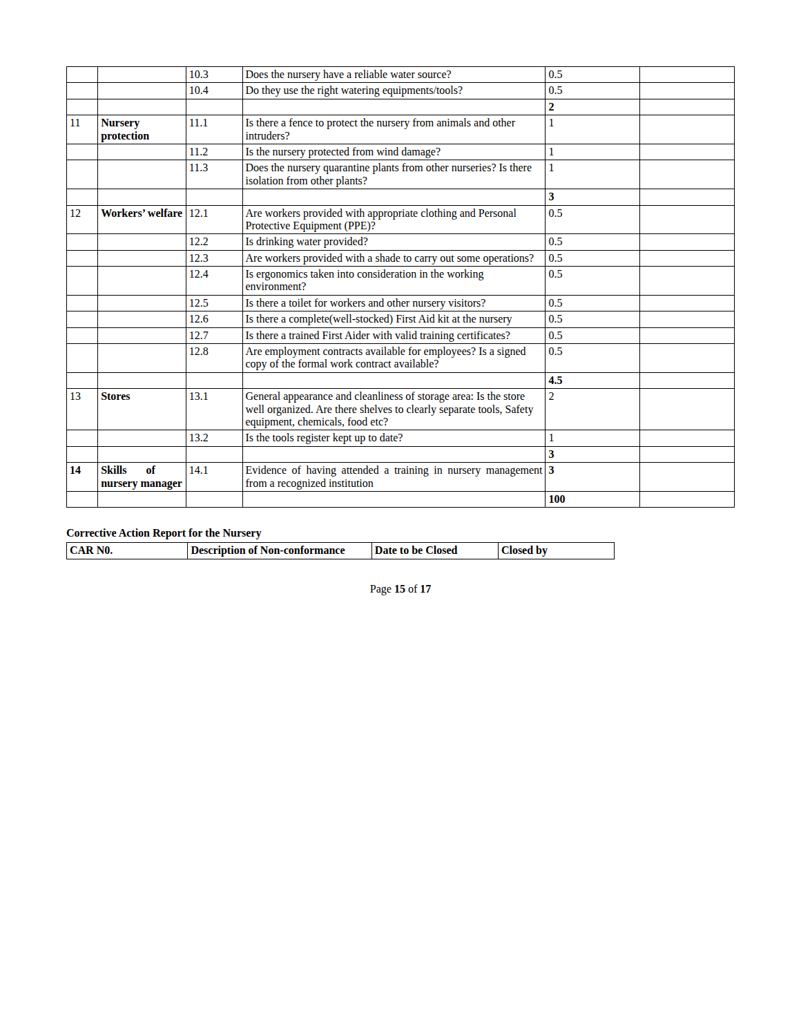| | | 10.3 | Does the nursery have a reliable water source? | 0.5 | |
| | | 10.4 | Do they use the right watering equipments/tools? | 0.5 | |
| | | | | 2 | |
| 11 | Nursery protection | 11.1 | Is there a fence to protect the nursery from animals and other intruders? | 1 | |
| | | 11.2 | Is the nursery protected from wind damage? | 1 | |
| | | 11.3 | Does the nursery quarantine plants from other nurseries? Is there isolation from other plants? | 1 | |
| | | | | 3 | |
| 12 | Workers’ welfare | 12.1 | Are workers provided with appropriate clothing and Personal Protective Equipment (PPE)? | 0.5 | |
| | | 12.2 | Is drinking water provided? | 0.5 | |
| | | 12.3 | Are workers provided with a shade to carry out some operations? | 0.5 | |
| | | 12.4 | Is ergonomics taken into consideration in the working environment? | 0.5 | |
| | | 12.5 | Is there a toilet for workers and other nursery visitors? | 0.5 | |
| | | 12.6 | Is there a complete(well-stocked) First Aid kit at the nursery | 0.5 | |
| | | 12.7 | Is there a trained First Aider with valid training certificates? | 0.5 | |
| | | 12.8 | Are employment contracts available for employees? Is a signed copy of the formal work contract available? | 0.5 | |
| | | | | 4.5 | |
| 13 | Stores | 13.1 | General appearance and cleanliness of storage area: Is the store well organized. Are there shelves to clearly separate tools, Safety equipment, chemicals, food etc? | 2 | |
| | | 13.2 | Is the tools register kept up to date? | 1 | |
| | | | | 3 | |
| 14 | Skills of nursery manager | 14.1 | Evidence of having attended a training in nursery management from a recognized institution | 3 | |
| | | | | 100 | |
Corrective Action Report for the Nursery
| CAR N0. | Description of Non-conformance | Date to be Closed | Closed by |
Page 15 of 17